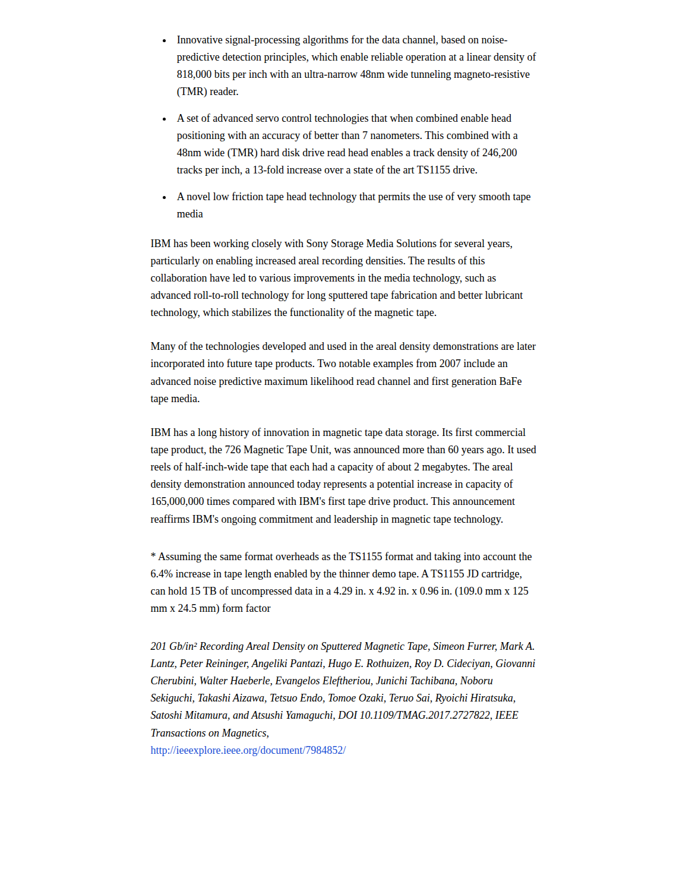Innovative signal-processing algorithms for the data channel, based on noise-predictive detection principles, which enable reliable operation at a linear density of 818,000 bits per inch with an ultra-narrow 48nm wide tunneling magneto-resistive (TMR) reader.
A set of advanced servo control technologies that when combined enable head positioning with an accuracy of better than 7 nanometers. This combined with a 48nm wide (TMR) hard disk drive read head enables a track density of 246,200 tracks per inch, a 13-fold increase over a state of the art TS1155 drive.
A novel low friction tape head technology that permits the use of very smooth tape media
IBM has been working closely with Sony Storage Media Solutions for several years, particularly on enabling increased areal recording densities. The results of this collaboration have led to various improvements in the media technology, such as advanced roll-to-roll technology for long sputtered tape fabrication and better lubricant technology, which stabilizes the functionality of the magnetic tape.
Many of the technologies developed and used in the areal density demonstrations are later incorporated into future tape products. Two notable examples from 2007 include an advanced noise predictive maximum likelihood read channel and first generation BaFe tape media.
IBM has a long history of innovation in magnetic tape data storage. Its first commercial tape product, the 726 Magnetic Tape Unit, was announced more than 60 years ago. It used reels of half-inch-wide tape that each had a capacity of about 2 megabytes. The areal density demonstration announced today represents a potential increase in capacity of 165,000,000 times compared with IBM's first tape drive product. This announcement reaffirms IBM's ongoing commitment and leadership in magnetic tape technology.
* Assuming the same format overheads as the TS1155 format and taking into account the 6.4% increase in tape length enabled by the thinner demo tape. A TS1155 JD cartridge, can hold 15 TB of uncompressed data in a 4.29 in. x 4.92 in. x 0.96 in. (109.0 mm x 125 mm x 24.5 mm) form factor
201 Gb/in² Recording Areal Density on Sputtered Magnetic Tape, Simeon Furrer, Mark A. Lantz, Peter Reininger, Angeliki Pantazi, Hugo E. Rothuizen, Roy D. Cideciyan, Giovanni Cherubini, Walter Haeberle, Evangelos Eleftheriou, Junichi Tachibana, Noboru Sekiguchi, Takashi Aizawa, Tetsuo Endo, Tomoe Ozaki, Teruo Sai, Ryoichi Hiratsuka, Satoshi Mitamura, and Atsushi Yamaguchi, DOI 10.1109/TMAG.2017.2727822, IEEE Transactions on Magnetics,
http://ieeexplore.ieee.org/document/7984852/